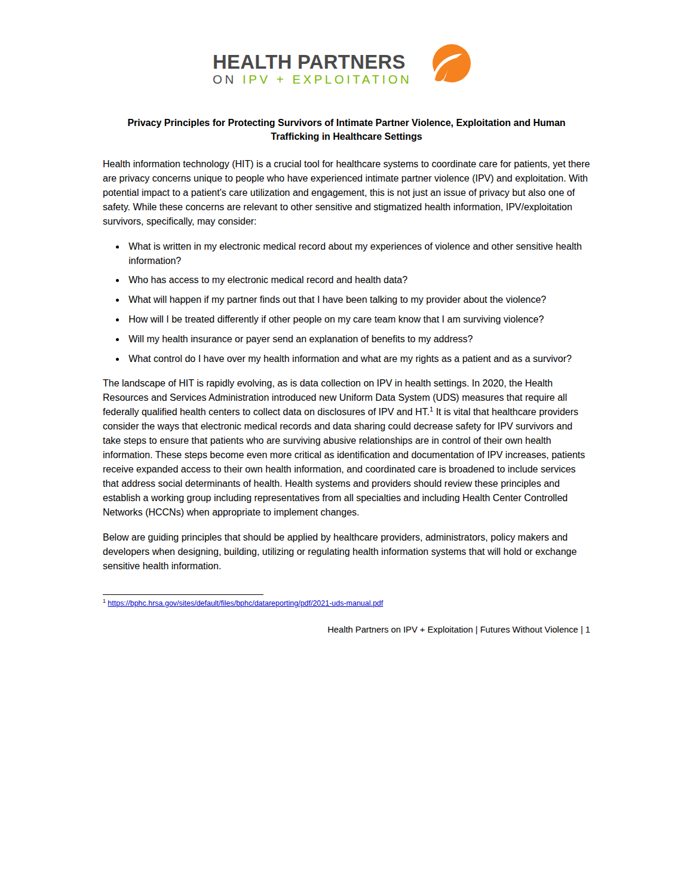HEALTH PARTNERS
ON IPV + EXPLOITATION
Privacy Principles for Protecting Survivors of Intimate Partner Violence, Exploitation and Human Trafficking in Healthcare Settings
Health information technology (HIT) is a crucial tool for healthcare systems to coordinate care for patients, yet there are privacy concerns unique to people who have experienced intimate partner violence (IPV) and exploitation. With potential impact to a patient's care utilization and engagement, this is not just an issue of privacy but also one of safety. While these concerns are relevant to other sensitive and stigmatized health information, IPV/exploitation survivors, specifically, may consider:
What is written in my electronic medical record about my experiences of violence and other sensitive health information?
Who has access to my electronic medical record and health data?
What will happen if my partner finds out that I have been talking to my provider about the violence?
How will I be treated differently if other people on my care team know that I am surviving violence?
Will my health insurance or payer send an explanation of benefits to my address?
What control do I have over my health information and what are my rights as a patient and as a survivor?
The landscape of HIT is rapidly evolving, as is data collection on IPV in health settings. In 2020, the Health Resources and Services Administration introduced new Uniform Data System (UDS) measures that require all federally qualified health centers to collect data on disclosures of IPV and HT.1 It is vital that healthcare providers consider the ways that electronic medical records and data sharing could decrease safety for IPV survivors and take steps to ensure that patients who are surviving abusive relationships are in control of their own health information. These steps become even more critical as identification and documentation of IPV increases, patients receive expanded access to their own health information, and coordinated care is broadened to include services that address social determinants of health. Health systems and providers should review these principles and establish a working group including representatives from all specialties and including Health Center Controlled Networks (HCCNs) when appropriate to implement changes.
Below are guiding principles that should be applied by healthcare providers, administrators, policy makers and developers when designing, building, utilizing or regulating health information systems that will hold or exchange sensitive health information.
1 https://bphc.hrsa.gov/sites/default/files/bphc/datareporting/pdf/2021-uds-manual.pdf
Health Partners on IPV + Exploitation | Futures Without Violence | 1